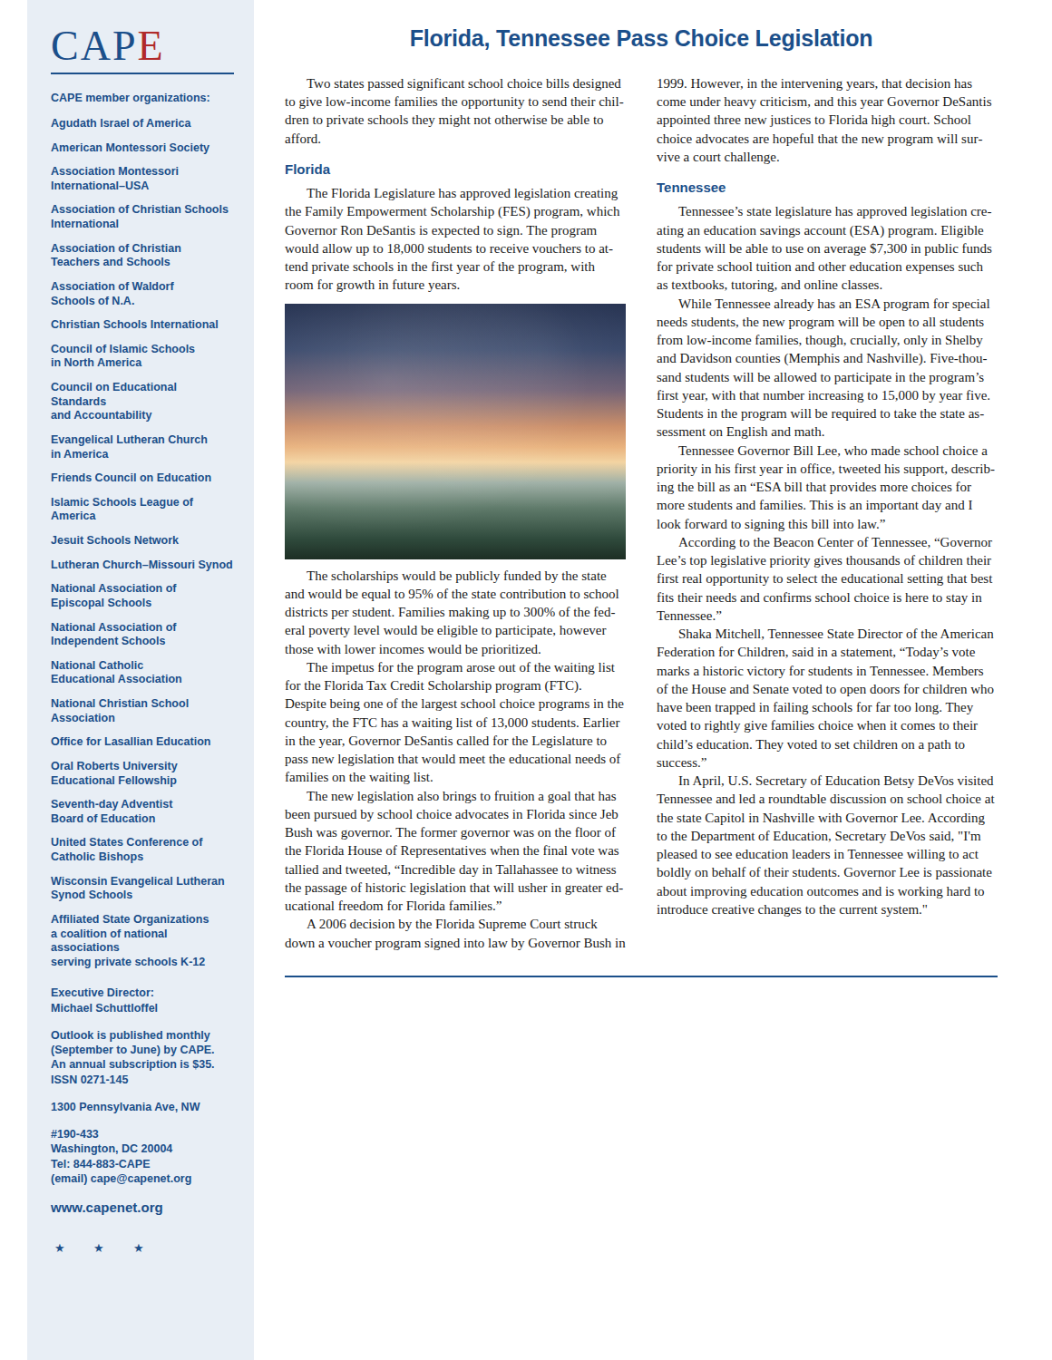CAPE
CAPE member organizations:
Agudath Israel of America
American Montessori Society
Association Montessori
International–USA
Association of Christian Schools
International
Association of Christian
Teachers and Schools
Association of Waldorf
Schools of N.A.
Christian Schools International
Council of Islamic Schools
in North America
Council on Educational Standards
and Accountability
Evangelical Lutheran Church
in America
Friends Council on Education
Islamic Schools League of America
Jesuit Schools Network
Lutheran Church–Missouri Synod
National Association of
Episcopal Schools
National Association of
Independent Schools
National Catholic
Educational Association
National Christian School
Association
Office for Lasallian Education
Oral Roberts University
Educational Fellowship
Seventh-day Adventist
Board of Education
United States Conference of
Catholic Bishops
Wisconsin Evangelical Lutheran
Synod Schools
Affiliated State Organizations
a coalition of national associations
serving private schools K-12
Executive Director:
Michael Schuttloffel
Outlook is published monthly
(September to June) by CAPE.
An annual subscription is $35.
ISSN 0271-145
1300 Pennsylvania Ave, NW
#190-433
Washington, DC 20004
Tel: 844-883-CAPE
(email) cape@capenet.org
www.capenet.org
★ ★ ★
Florida, Tennessee Pass Choice Legislation
Two states passed significant school choice bills designed to give low-income families the opportunity to send their children to private schools they might not otherwise be able to afford.
Florida
The Florida Legislature has approved legislation creating the Family Empowerment Scholarship (FES) program, which Governor Ron DeSantis is expected to sign. The program would allow up to 18,000 students to receive vouchers to attend private schools in the first year of the program, with room for growth in future years.
The scholarships would be publicly funded by the state and would be equal to 95% of the state contribution to school districts per student. Families making up to 300% of the federal poverty level would be eligible to participate, however those with lower incomes would be prioritized.
The impetus for the program arose out of the waiting list for the Florida Tax Credit Scholarship program (FTC). Despite being one of the largest school choice programs in the country, the FTC has a waiting list of 13,000 students. Earlier in the year, Governor DeSantis called for the Legislature to pass new legislation that would meet the educational needs of families on the waiting list.
The new legislation also brings to fruition a goal that has been pursued by school choice advocates in Florida since Jeb Bush was governor. The former governor was on the floor of the Florida House of Representatives when the final vote was tallied and tweeted, “Incredible day in Tallahassee to witness the passage of historic legislation that will usher in greater educational freedom for Florida families.”
A 2006 decision by the Florida Supreme Court struck down a voucher program signed into law by Governor Bush in 1999. However, in the intervening years, that decision has come under heavy criticism, and this year Governor DeSantis appointed three new justices to Florida high court. School choice advocates are hopeful that the new program will survive a court challenge.
Tennessee
Tennessee’s state legislature has approved legislation creating an education savings account (ESA) program. Eligible students will be able to use on average $7,300 in public funds for private school tuition and other education expenses such as textbooks, tutoring, and online classes.
While Tennessee already has an ESA program for special needs students, the new program will be open to all students from low-income families, though, crucially, only in Shelby and Davidson counties (Memphis and Nashville). Five-thousand students will be allowed to participate in the program’s first year, with that number increasing to 15,000 by year five. Students in the program will be required to take the state assessment on English and math.
Tennessee Governor Bill Lee, who made school choice a priority in his first year in office, tweeted his support, describing the bill as an “ESA bill that provides more choices for more students and families. This is an important day and I look forward to signing this bill into law.”
According to the Beacon Center of Tennessee, “Governor Lee’s top legislative priority gives thousands of children their first real opportunity to select the educational setting that best fits their needs and confirms school choice is here to stay in Tennessee.”
Shaka Mitchell, Tennessee State Director of the American Federation for Children, said in a statement, “Today’s vote marks a historic victory for students in Tennessee. Members of the House and Senate voted to open doors for children who have been trapped in failing schools for far too long. They voted to rightly give families choice when it comes to their child’s education. They voted to set children on a path to success.”
In April, U.S. Secretary of Education Betsy DeVos visited Tennessee and led a roundtable discussion on school choice at the state Capitol in Nashville with Governor Lee. According to the Department of Education, Secretary DeVos said, "I'm pleased to see education leaders in Tennessee willing to act boldly on behalf of their students. Governor Lee is passionate about improving education outcomes and is working hard to introduce creative changes to the current system."